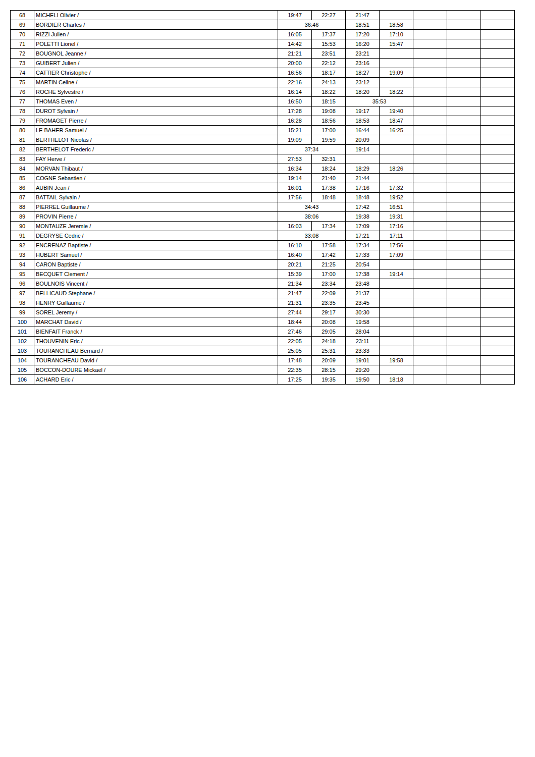| 68 | MICHELI Olivier / | 19:47 | 22:27 | 21:47 | | | | |
| 69 | BORDIER Charles / | 36:46 | 18:51 | 18:58 | | | |
| 70 | RIZZI Julien / | 16:05 | 17:37 | 17:20 | 17:10 | | | |
| 71 | POLETTI Lionel / | 14:42 | 15:53 | 16:20 | 15:47 | | | |
| 72 | BOUGNOL Jeanne / | 21:21 | 23:51 | 23:21 | | | | |
| 73 | GUIBERT Julien / | 20:00 | 22:12 | 23:16 | | | | |
| 74 | CATTIER Christophe / | 16:56 | 18:17 | 18:27 | 19:09 | | | |
| 75 | MARTIN Celine / | 22:16 | 24:13 | 23:12 | | | | |
| 76 | ROCHE Sylvestre / | 16:14 | 18:22 | 18:20 | 18:22 | | | |
| 77 | THOMAS Even / | 16:50 | 18:15 | 35:53 | | | |
| 78 | DUROT Sylvain / | 17:28 | 19:08 | 19:17 | 19:40 | | | |
| 79 | FROMAGET Pierre / | 16:28 | 18:56 | 18:53 | 18:47 | | | |
| 80 | LE BAHER Samuel / | 15:21 | 17:00 | 16:44 | 16:25 | | | |
| 81 | BERTHELOT Nicolas / | 19:09 | 19:59 | 20:09 | | | | |
| 82 | BERTHELOT Frederic / | 37:34 | 19:14 | | | | |
| 83 | FAY Herve / | 27:53 | 32:31 | | | | | |
| 84 | MORVAN Thibaut / | 16:34 | 18:24 | 18:29 | 18:26 | | | |
| 85 | COGNE Sebastien / | 19:14 | 21:40 | 21:44 | | | | |
| 86 | AUBIN Jean / | 16:01 | 17:38 | 17:16 | 17:32 | | | |
| 87 | BATTAIL Sylvain / | 17:56 | 18:48 | 18:48 | 19:52 | | | |
| 88 | PIERREL Guillaume / | 34:43 | 17:42 | 16:51 | | | |
| 89 | PROVIN Pierre / | 38:06 | 19:38 | 19:31 | | | |
| 90 | MONTAUZE Jeremie / | 16:03 | 17:34 | 17:09 | 17:16 | | | |
| 91 | DEGRYSE Cedric / | 33:08 | 17:21 | 17:11 | | | |
| 92 | ENCRENAZ Baptiste / | 16:10 | 17:58 | 17:34 | 17:56 | | | |
| 93 | HUBERT Samuel / | 16:40 | 17:42 | 17:33 | 17:09 | | | |
| 94 | CARON Baptiste / | 20:21 | 21:25 | 20:54 | | | | |
| 95 | BECQUET Clement / | 15:39 | 17:00 | 17:38 | 19:14 | | | |
| 96 | BOULNOIS Vincent / | 21:34 | 23:34 | 23:48 | | | | |
| 97 | BELLICAUD Stephane / | 21:47 | 22:09 | 21:37 | | | | |
| 98 | HENRY Guillaume / | 21:31 | 23:35 | 23:45 | | | | |
| 99 | SOREL Jeremy / | 27:44 | 29:17 | 30:30 | | | | |
| 100 | MARCHAT David / | 18:44 | 20:08 | 19:58 | | | | |
| 101 | BIENFAIT Franck / | 27:46 | 29:05 | 28:04 | | | | |
| 102 | THOUVENIN Eric / | 22:05 | 24:18 | 23:11 | | | | |
| 103 | TOURANCHEAU Bernard / | 25:05 | 25:31 | 23:33 | | | | |
| 104 | TOURANCHEAU David / | 17:48 | 20:09 | 19:01 | 19:58 | | | |
| 105 | BOCCON-DOURE Mickael / | 22:35 | 28:15 | 29:20 | | | | |
| 106 | ACHARD Eric / | 17:25 | 19:35 | 19:50 | 18:18 | | | |